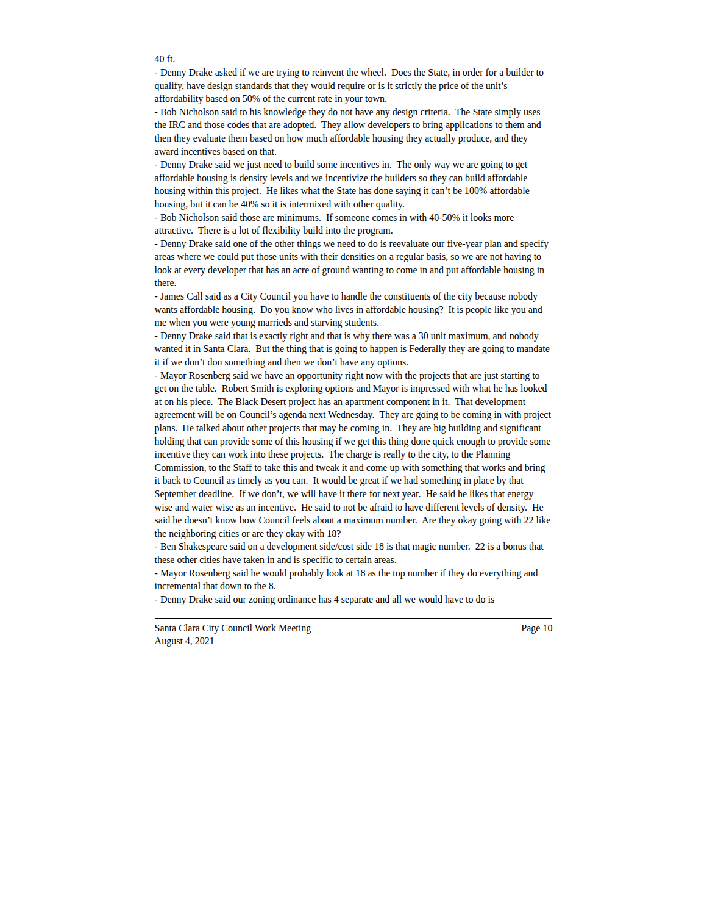40 ft.
- Denny Drake asked if we are trying to reinvent the wheel. Does the State, in order for a builder to qualify, have design standards that they would require or is it strictly the price of the unit’s affordability based on 50% of the current rate in your town.
- Bob Nicholson said to his knowledge they do not have any design criteria. The State simply uses the IRC and those codes that are adopted. They allow developers to bring applications to them and then they evaluate them based on how much affordable housing they actually produce, and they award incentives based on that.
- Denny Drake said we just need to build some incentives in. The only way we are going to get affordable housing is density levels and we incentivize the builders so they can build affordable housing within this project. He likes what the State has done saying it can’t be 100% affordable housing, but it can be 40% so it is intermixed with other quality.
- Bob Nicholson said those are minimums. If someone comes in with 40-50% it looks more attractive. There is a lot of flexibility build into the program.
- Denny Drake said one of the other things we need to do is reevaluate our five-year plan and specify areas where we could put those units with their densities on a regular basis, so we are not having to look at every developer that has an acre of ground wanting to come in and put affordable housing in there.
- James Call said as a City Council you have to handle the constituents of the city because nobody wants affordable housing. Do you know who lives in affordable housing? It is people like you and me when you were young marrieds and starving students.
- Denny Drake said that is exactly right and that is why there was a 30 unit maximum, and nobody wanted it in Santa Clara. But the thing that is going to happen is Federally they are going to mandate it if we don’t don something and then we don’t have any options.
- Mayor Rosenberg said we have an opportunity right now with the projects that are just starting to get on the table. Robert Smith is exploring options and Mayor is impressed with what he has looked at on his piece. The Black Desert project has an apartment component in it. That development agreement will be on Council’s agenda next Wednesday. They are going to be coming in with project plans. He talked about other projects that may be coming in. They are big building and significant holding that can provide some of this housing if we get this thing done quick enough to provide some incentive they can work into these projects. The charge is really to the city, to the Planning Commission, to the Staff to take this and tweak it and come up with something that works and bring it back to Council as timely as you can. It would be great if we had something in place by that September deadline. If we don’t, we will have it there for next year. He said he likes that energy wise and water wise as an incentive. He said to not be afraid to have different levels of density. He said he doesn’t know how Council feels about a maximum number. Are they okay going with 22 like the neighboring cities or are they okay with 18?
- Ben Shakespeare said on a development side/cost side 18 is that magic number. 22 is a bonus that these other cities have taken in and is specific to certain areas.
- Mayor Rosenberg said he would probably look at 18 as the top number if they do everything and incremental that down to the 8.
- Denny Drake said our zoning ordinance has 4 separate and all we would have to do is
| Santa Clara City Council Work Meeting | Page 10 |
| August 4, 2021 | |